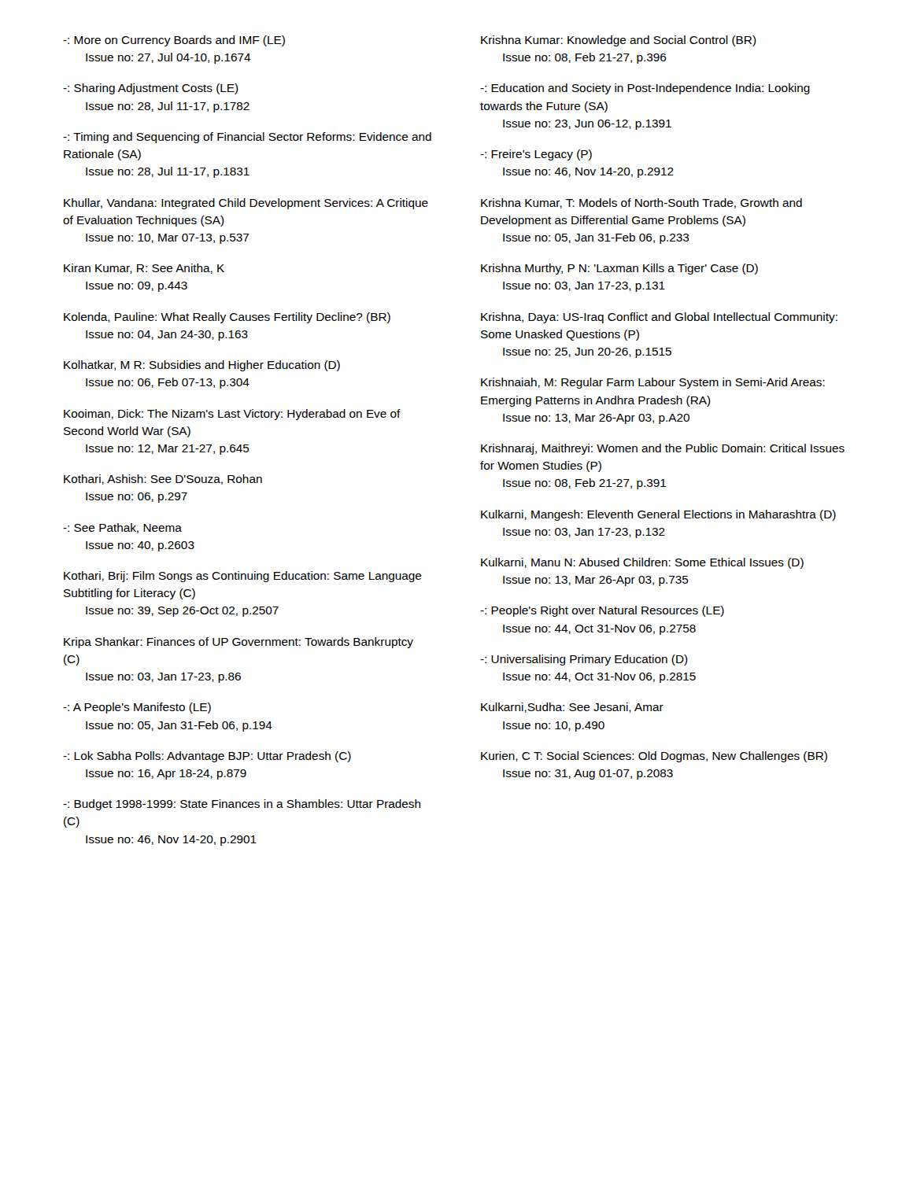-: More on Currency Boards and IMF (LE)
Issue no: 27, Jul 04-10, p.1674
-: Sharing Adjustment Costs (LE)
Issue no: 28, Jul 11-17, p.1782
-: Timing and Sequencing of Financial Sector Reforms: Evidence and Rationale (SA)
Issue no: 28, Jul 11-17, p.1831
Khullar, Vandana: Integrated Child Development Services: A Critique of Evaluation Techniques (SA)
Issue no: 10, Mar 07-13, p.537
Kiran Kumar, R: See Anitha, K
Issue no: 09, p.443
Kolenda, Pauline: What Really Causes Fertility Decline? (BR)
Issue no: 04, Jan 24-30, p.163
Kolhatkar, M R: Subsidies and Higher Education (D)
Issue no: 06, Feb 07-13, p.304
Kooiman, Dick: The Nizam's Last Victory: Hyderabad on Eve of Second World War (SA)
Issue no: 12, Mar 21-27, p.645
Kothari, Ashish: See D'Souza, Rohan
Issue no: 06, p.297
-: See Pathak, Neema
Issue no: 40, p.2603
Kothari, Brij: Film Songs as Continuing Education: Same Language Subtitling for Literacy (C)
Issue no: 39, Sep 26-Oct 02, p.2507
Kripa Shankar: Finances of UP Government: Towards Bankruptcy (C)
Issue no: 03, Jan 17-23, p.86
-: A People's Manifesto (LE)
Issue no: 05, Jan 31-Feb 06, p.194
-: Lok Sabha Polls: Advantage BJP: Uttar Pradesh (C)
Issue no: 16, Apr 18-24, p.879
-: Budget 1998-1999: State Finances in a Shambles: Uttar Pradesh (C)
Issue no: 46, Nov 14-20, p.2901
Krishna Kumar: Knowledge and Social Control (BR)
Issue no: 08, Feb 21-27, p.396
-: Education and Society in Post-Independence India: Looking towards the Future (SA)
Issue no: 23, Jun 06-12, p.1391
-: Freire's Legacy (P)
Issue no: 46, Nov 14-20, p.2912
Krishna Kumar, T: Models of North-South Trade, Growth and Development as Differential Game Problems (SA)
Issue no: 05, Jan 31-Feb 06, p.233
Krishna Murthy, P N: 'Laxman Kills a Tiger' Case (D)
Issue no: 03, Jan 17-23, p.131
Krishna, Daya: US-Iraq Conflict and Global Intellectual Community: Some Unasked Questions (P)
Issue no: 25, Jun 20-26, p.1515
Krishnaiah, M: Regular Farm Labour System in Semi-Arid Areas: Emerging Patterns in Andhra Pradesh (RA)
Issue no: 13, Mar 26-Apr 03, p.A20
Krishnaraj, Maithreyi: Women and the Public Domain: Critical Issues for Women Studies (P)
Issue no: 08, Feb 21-27, p.391
Kulkarni, Mangesh: Eleventh General Elections in Maharashtra (D)
Issue no: 03, Jan 17-23, p.132
Kulkarni, Manu N: Abused Children: Some Ethical Issues (D)
Issue no: 13, Mar 26-Apr 03, p.735
-: People's Right over Natural Resources (LE)
Issue no: 44, Oct 31-Nov 06, p.2758
-: Universalising Primary Education (D)
Issue no: 44, Oct 31-Nov 06, p.2815
Kulkarni,Sudha: See Jesani, Amar
Issue no: 10, p.490
Kurien, C T: Social Sciences: Old Dogmas, New Challenges (BR)
Issue no: 31, Aug 01-07, p.2083